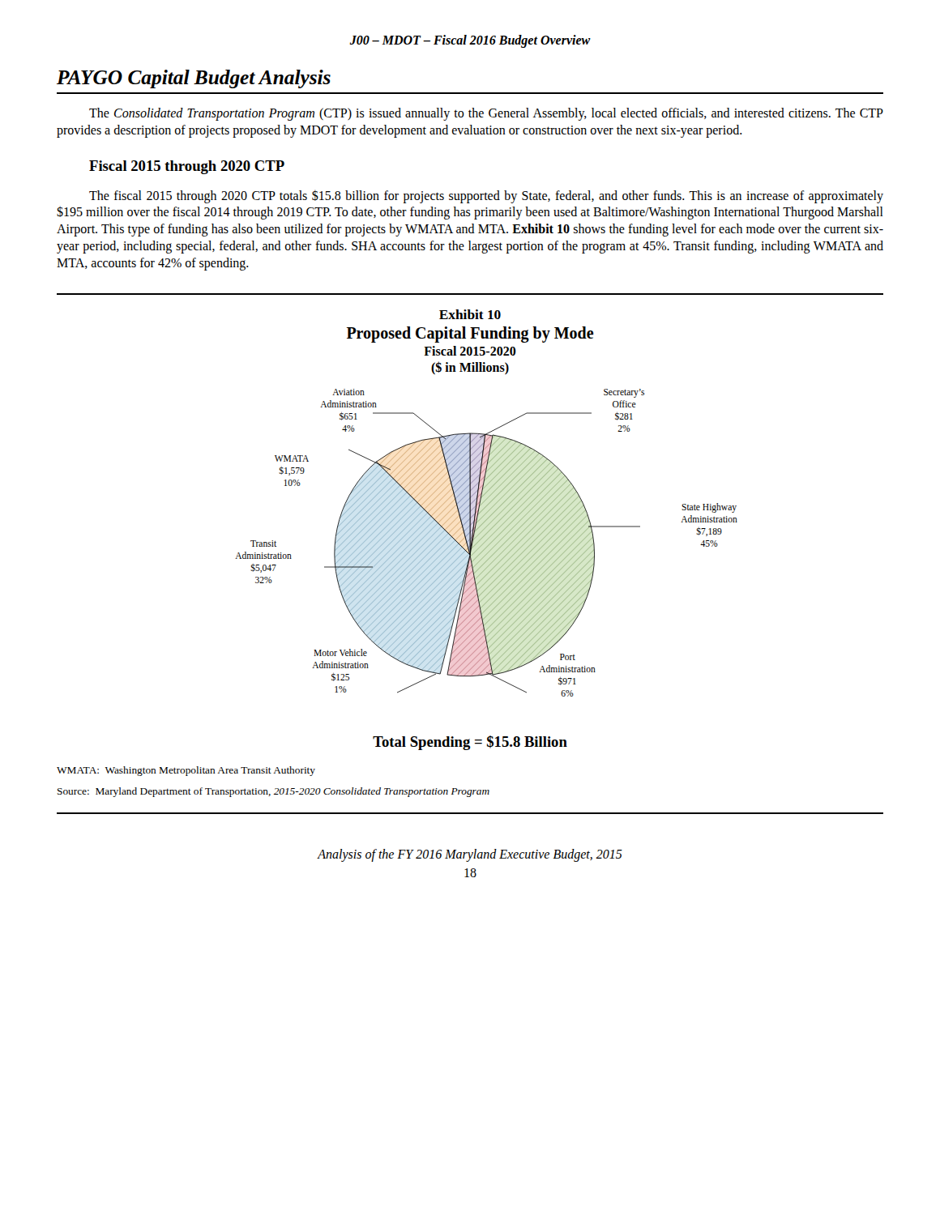J00 – MDOT – Fiscal 2016 Budget Overview
PAYGO Capital Budget Analysis
The Consolidated Transportation Program (CTP) is issued annually to the General Assembly, local elected officials, and interested citizens. The CTP provides a description of projects proposed by MDOT for development and evaluation or construction over the next six-year period.
Fiscal 2015 through 2020 CTP
The fiscal 2015 through 2020 CTP totals $15.8 billion for projects supported by State, federal, and other funds. This is an increase of approximately $195 million over the fiscal 2014 through 2019 CTP. To date, other funding has primarily been used at Baltimore/Washington International Thurgood Marshall Airport. This type of funding has also been utilized for projects by WMATA and MTA. Exhibit 10 shows the funding level for each mode over the current six-year period, including special, federal, and other funds. SHA accounts for the largest portion of the program at 45%. Transit funding, including WMATA and MTA, accounts for 42% of spending.
Exhibit 10
Proposed Capital Funding by Mode
Fiscal 2015-2020
($ in Millions)
Aviation Administration $651 4% Secretary’s Office $281 2% WMATA $1,579 10% State Highway Administration $7,189 45% Transit Administration $5,047 32% Motor Vehicle Administration $125 1% Port Administration $971 6%
Total Spending = $15.8 Billion
WMATA: Washington Metropolitan Area Transit Authority
Source: Maryland Department of Transportation, 2015-2020 Consolidated Transportation Program
Analysis of the FY 2016 Maryland Executive Budget, 2015
18